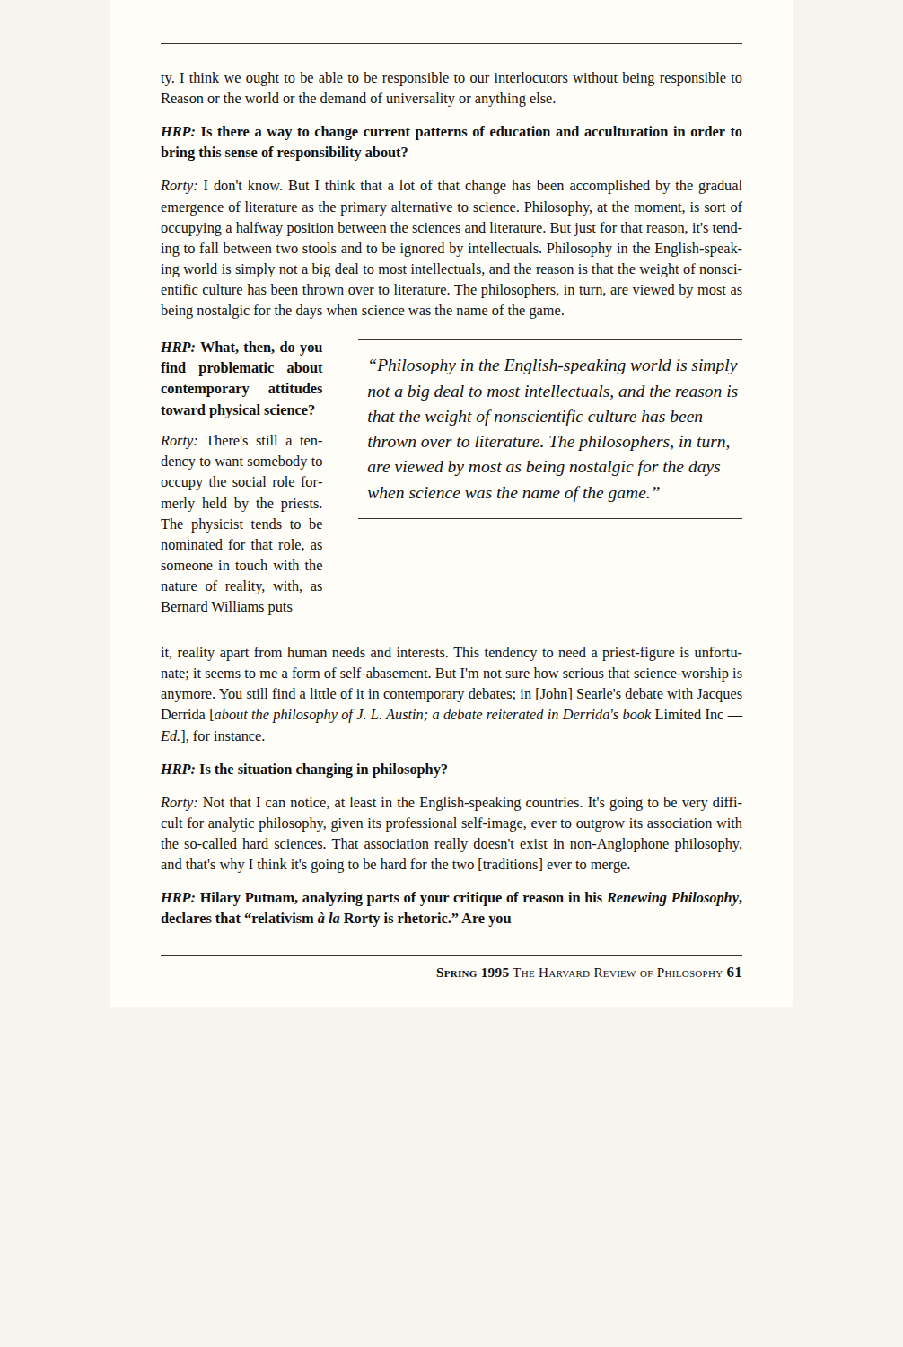ty. I think we ought to be able to be responsible to our interlocutors without being responsible to Reason or the world or the demand of universality or anything else.
HRP: Is there a way to change current patterns of education and acculturation in order to bring this sense of responsibility about?
Rorty: I don't know. But I think that a lot of that change has been accomplished by the gradual emergence of literature as the primary alternative to science. Philosophy, at the moment, is sort of occupying a halfway position between the sciences and literature. But just for that reason, it's tending to fall between two stools and to be ignored by intellectuals. Philosophy in the English-speaking world is simply not a big deal to most intellectuals, and the reason is that the weight of nonscientific culture has been thrown over to literature. The philosophers, in turn, are viewed by most as being nostalgic for the days when science was the name of the game.
HRP: What, then, do you find problematic about contemporary attitudes toward physical science?
Rorty: There's still a tendency to want somebody to occupy the social role formerly held by the priests. The physicist tends to be nominated for that role, as someone in touch with the nature of reality, with, as Bernard Williams puts
“Philosophy in the English-speaking world is simply not a big deal to most intellectuals, and the reason is that the weight of nonscientific culture has been thrown over to literature. The philosophers, in turn, are viewed by most as being nostalgic for the days when science was the name of the game.”
it, reality apart from human needs and interests. This tendency to need a priest-figure is unfortunate; it seems to me a form of self-abasement. But I'm not sure how serious that science-worship is anymore. You still find a little of it in contemporary debates; in [John] Searle's debate with Jacques Derrida [about the philosophy of J. L. Austin; a debate reiterated in Derrida's book Limited Inc — Ed.], for instance.
HRP: Is the situation changing in philosophy?
Rorty: Not that I can notice, at least in the English-speaking countries. It's going to be very difficult for analytic philosophy, given its professional self-image, ever to outgrow its association with the so-called hard sciences. That association really doesn't exist in non-Anglophone philosophy, and that's why I think it's going to be hard for the two [traditions] ever to merge.
HRP: Hilary Putnam, analyzing parts of your critique of reason in his Renewing Philosophy, declares that “relativism à la Rorty is rhetoric.” Are you
Spring 1995 The Harvard Review of Philosophy 61